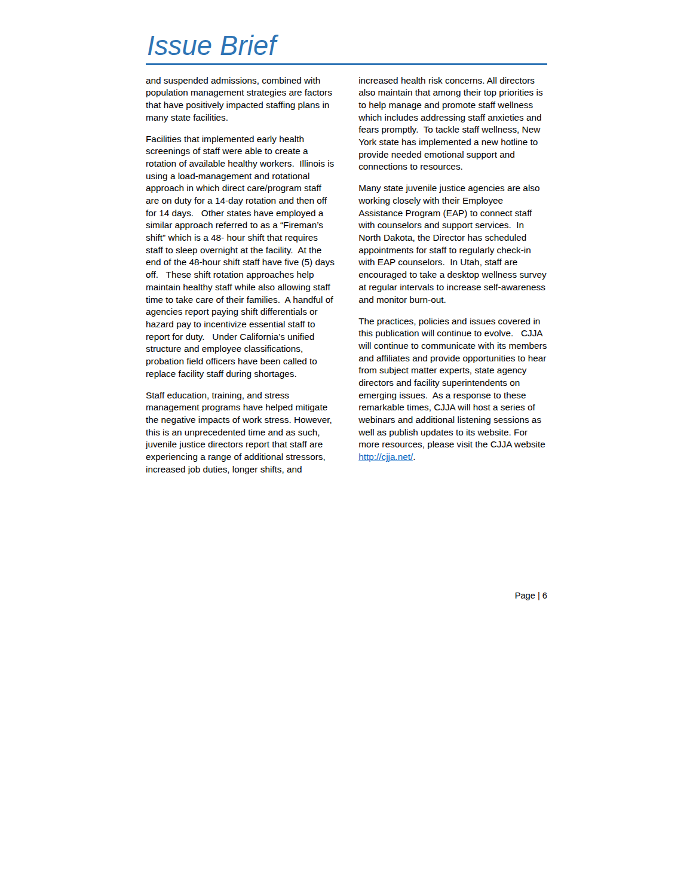Issue Brief
and suspended admissions, combined with population management strategies are factors that have positively impacted staffing plans in many state facilities.
Facilities that implemented early health screenings of staff were able to create a rotation of available healthy workers. Illinois is using a load-management and rotational approach in which direct care/program staff are on duty for a 14-day rotation and then off for 14 days. Other states have employed a similar approach referred to as a “Fireman’s shift” which is a 48- hour shift that requires staff to sleep overnight at the facility. At the end of the 48-hour shift staff have five (5) days off. These shift rotation approaches help maintain healthy staff while also allowing staff time to take care of their families. A handful of agencies report paying shift differentials or hazard pay to incentivize essential staff to report for duty. Under California’s unified structure and employee classifications, probation field officers have been called to replace facility staff during shortages.
Staff education, training, and stress management programs have helped mitigate the negative impacts of work stress. However, this is an unprecedented time and as such, juvenile justice directors report that staff are experiencing a range of additional stressors, increased job duties, longer shifts, and increased health risk concerns. All directors also maintain that among their top priorities is to help manage and promote staff wellness which includes addressing staff anxieties and fears promptly. To tackle staff wellness, New York state has implemented a new hotline to provide needed emotional support and connections to resources.
Many state juvenile justice agencies are also working closely with their Employee Assistance Program (EAP) to connect staff with counselors and support services. In North Dakota, the Director has scheduled appointments for staff to regularly check-in with EAP counselors. In Utah, staff are encouraged to take a desktop wellness survey at regular intervals to increase self-awareness and monitor burn-out.
The practices, policies and issues covered in this publication will continue to evolve. CJJA will continue to communicate with its members and affiliates and provide opportunities to hear from subject matter experts, state agency directors and facility superintendents on emerging issues. As a response to these remarkable times, CJJA will host a series of webinars and additional listening sessions as well as publish updates to its website. For more resources, please visit the CJJA website http://cjja.net/.
Page | 6